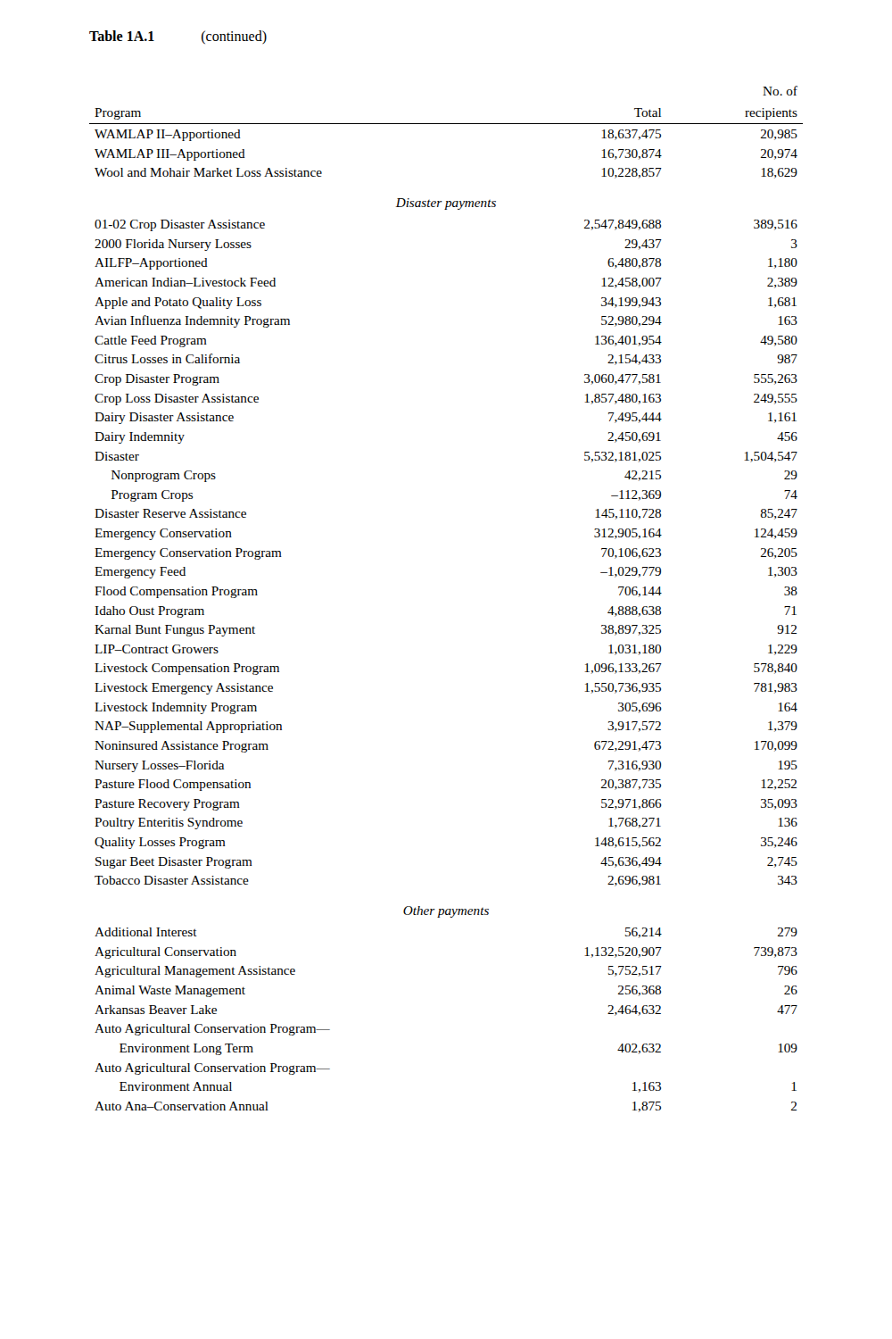Table 1A.1 (continued)
| | | No. of |
| --- | --- | --- |
| Program | Total | recipients |
| WAMLAP II–Apportioned | 18,637,475 | 20,985 |
| WAMLAP III–Apportioned | 16,730,874 | 20,974 |
| Wool and Mohair Market Loss Assistance | 10,228,857 | 18,629 |
| Disaster payments |
| 01-02 Crop Disaster Assistance | 2,547,849,688 | 389,516 |
| 2000 Florida Nursery Losses | 29,437 | 3 |
| AILFP–Apportioned | 6,480,878 | 1,180 |
| American Indian–Livestock Feed | 12,458,007 | 2,389 |
| Apple and Potato Quality Loss | 34,199,943 | 1,681 |
| Avian Influenza Indemnity Program | 52,980,294 | 163 |
| Cattle Feed Program | 136,401,954 | 49,580 |
| Citrus Losses in California | 2,154,433 | 987 |
| Crop Disaster Program | 3,060,477,581 | 555,263 |
| Crop Loss Disaster Assistance | 1,857,480,163 | 249,555 |
| Dairy Disaster Assistance | 7,495,444 | 1,161 |
| Dairy Indemnity | 2,450,691 | 456 |
| Disaster | 5,532,181,025 | 1,504,547 |
| Nonprogram Crops | 42,215 | 29 |
| Program Crops | –112,369 | 74 |
| Disaster Reserve Assistance | 145,110,728 | 85,247 |
| Emergency Conservation | 312,905,164 | 124,459 |
| Emergency Conservation Program | 70,106,623 | 26,205 |
| Emergency Feed | –1,029,779 | 1,303 |
| Flood Compensation Program | 706,144 | 38 |
| Idaho Oust Program | 4,888,638 | 71 |
| Karnal Bunt Fungus Payment | 38,897,325 | 912 |
| LIP–Contract Growers | 1,031,180 | 1,229 |
| Livestock Compensation Program | 1,096,133,267 | 578,840 |
| Livestock Emergency Assistance | 1,550,736,935 | 781,983 |
| Livestock Indemnity Program | 305,696 | 164 |
| NAP–Supplemental Appropriation | 3,917,572 | 1,379 |
| Noninsured Assistance Program | 672,291,473 | 170,099 |
| Nursery Losses–Florida | 7,316,930 | 195 |
| Pasture Flood Compensation | 20,387,735 | 12,252 |
| Pasture Recovery Program | 52,971,866 | 35,093 |
| Poultry Enteritis Syndrome | 1,768,271 | 136 |
| Quality Losses Program | 148,615,562 | 35,246 |
| Sugar Beet Disaster Program | 45,636,494 | 2,745 |
| Tobacco Disaster Assistance | 2,696,981 | 343 |
| Other payments |
| Additional Interest | 56,214 | 279 |
| Agricultural Conservation | 1,132,520,907 | 739,873 |
| Agricultural Management Assistance | 5,752,517 | 796 |
| Animal Waste Management | 256,368 | 26 |
| Arkansas Beaver Lake | 2,464,632 | 477 |
| Auto Agricultural Conservation Program— | | |
| Environment Long Term | 402,632 | 109 |
| Auto Agricultural Conservation Program— | | |
| Environment Annual | 1,163 | 1 |
| Auto Ana–Conservation Annual | 1,875 | 2 |